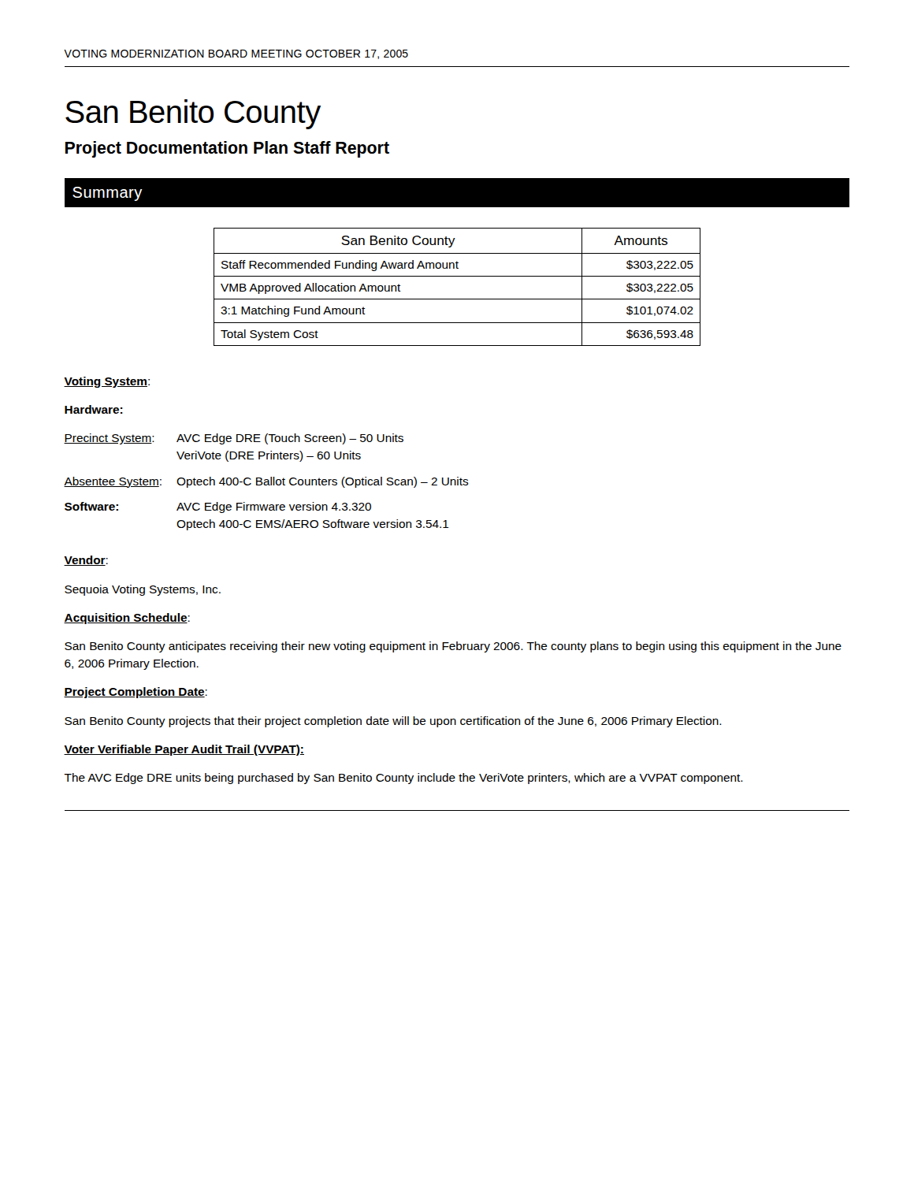VOTING MODERNIZATION BOARD MEETING OCTOBER 17, 2005
San Benito County
Project Documentation Plan Staff Report
Summary
| San Benito County | Amounts |
| --- | --- |
| Staff Recommended Funding Award Amount | $303,222.05 |
| VMB Approved Allocation Amount | $303,222.05 |
| 3:1 Matching Fund Amount | $101,074.02 |
| Total System Cost | $636,593.48 |
Voting System:
Hardware:
| Precinct System : | AVC Edge DRE (Touch Screen) – 50 Units VeriVote (DRE Printers) – 60 Units |
| Absentee System : | Optech 400-C Ballot Counters (Optical Scan) – 2 Units |
| Software: | AVC Edge Firmware version 4.3.320 Optech 400-C EMS/AERO Software version 3.54.1 |
Vendor:
Sequoia Voting Systems, Inc.
Acquisition Schedule:
San Benito County anticipates receiving their new voting equipment in February 2006. The county plans to begin using this equipment in the June 6, 2006 Primary Election.
Project Completion Date:
San Benito County projects that their project completion date will be upon certification of the June 6, 2006 Primary Election.
Voter Verifiable Paper Audit Trail (VVPAT):
The AVC Edge DRE units being purchased by San Benito County include the VeriVote printers, which are a VVPAT component.